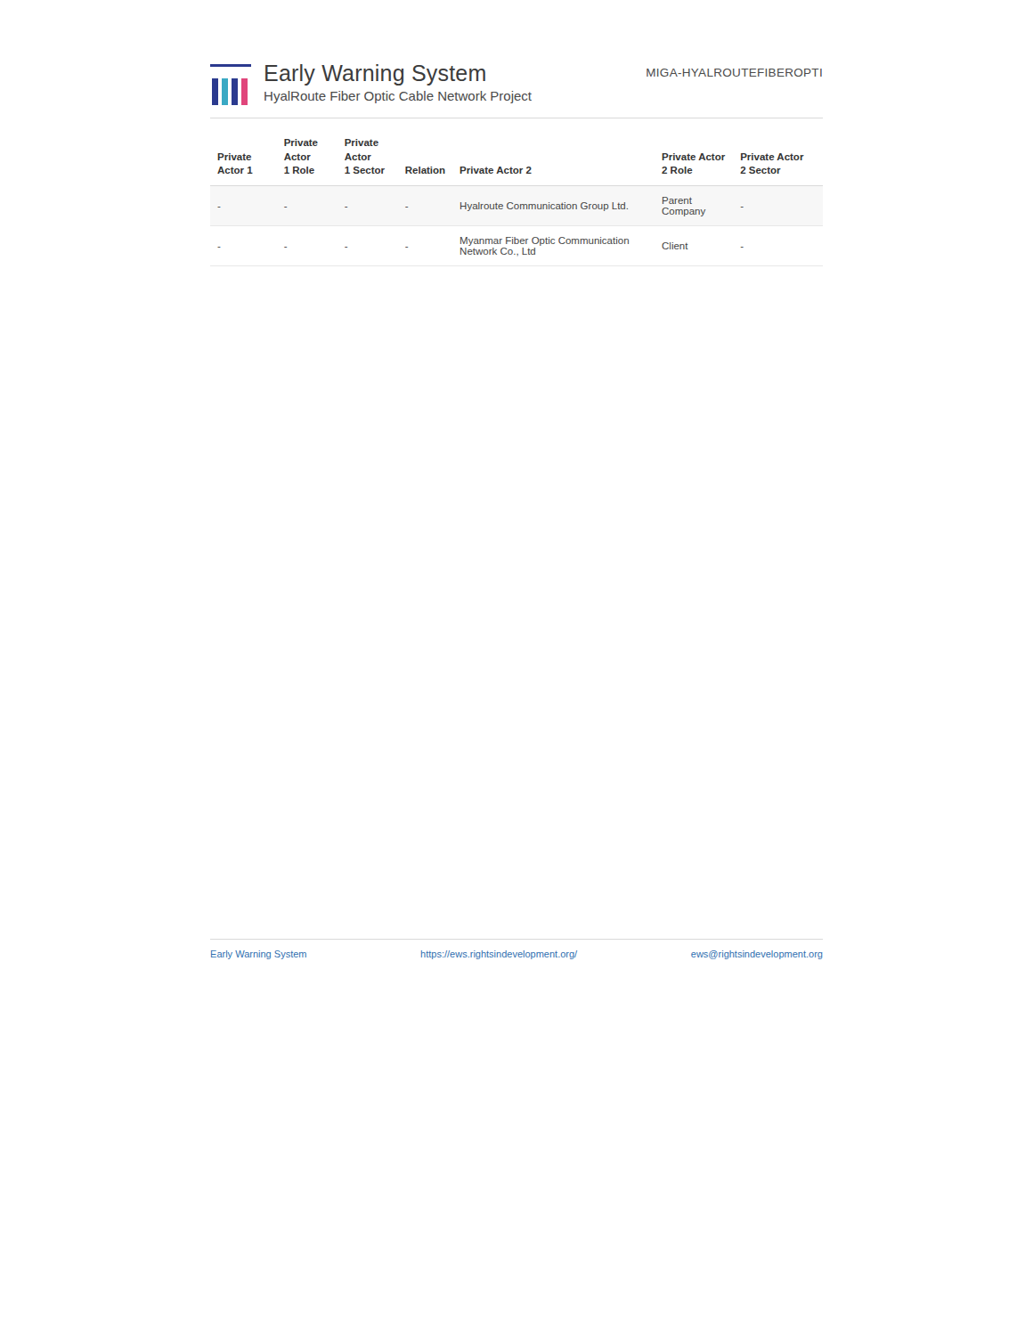Early Warning System
HyalRoute Fiber Optic Cable Network Project
MIGA-HYALROUTEFIBEROPTI
| Private Actor 1 | Private Actor 1 Role | Private Actor 1 Sector | Relation | Private Actor 2 | Private Actor 2 Role | Private Actor 2 Sector |
| --- | --- | --- | --- | --- | --- | --- |
| - | - | - | - | Hyalroute Communication Group Ltd. | Parent Company | - |
| - | - | - | - | Myanmar Fiber Optic Communication Network Co., Ltd | Client | - |
Early Warning System
https://ews.rightsindevelopment.org/
ews@rightsindevelopment.org